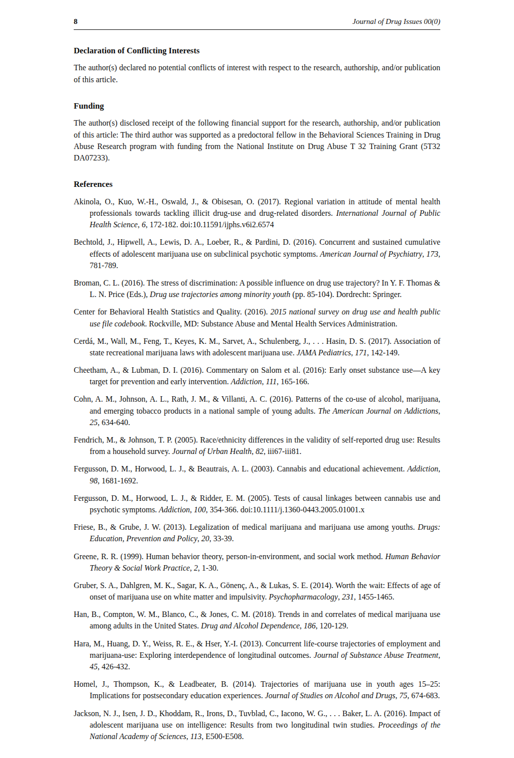8 Journal of Drug Issues 00(0)
Declaration of Conflicting Interests
The author(s) declared no potential conflicts of interest with respect to the research, authorship, and/or publication of this article.
Funding
The author(s) disclosed receipt of the following financial support for the research, authorship, and/or publication of this article: The third author was supported as a predoctoral fellow in the Behavioral Sciences Training in Drug Abuse Research program with funding from the National Institute on Drug Abuse T 32 Training Grant (5T32 DA07233).
References
Akinola, O., Kuo, W.-H., Oswald, J., & Obisesan, O. (2017). Regional variation in attitude of mental health professionals towards tackling illicit drug-use and drug-related disorders. International Journal of Public Health Science, 6, 172-182. doi:10.11591/ijphs.v6i2.6574
Bechtold, J., Hipwell, A., Lewis, D. A., Loeber, R., & Pardini, D. (2016). Concurrent and sustained cumulative effects of adolescent marijuana use on subclinical psychotic symptoms. American Journal of Psychiatry, 173, 781-789.
Broman, C. L. (2016). The stress of discrimination: A possible influence on drug use trajectory? In Y. F. Thomas & L. N. Price (Eds.), Drug use trajectories among minority youth (pp. 85-104). Dordrecht: Springer.
Center for Behavioral Health Statistics and Quality. (2016). 2015 national survey on drug use and health public use file codebook. Rockville, MD: Substance Abuse and Mental Health Services Administration.
Cerdá, M., Wall, M., Feng, T., Keyes, K. M., Sarvet, A., Schulenberg, J., . . . Hasin, D. S. (2017). Association of state recreational marijuana laws with adolescent marijuana use. JAMA Pediatrics, 171, 142-149.
Cheetham, A., & Lubman, D. I. (2016). Commentary on Salom et al. (2016): Early onset substance use—A key target for prevention and early intervention. Addiction, 111, 165-166.
Cohn, A. M., Johnson, A. L., Rath, J. M., & Villanti, A. C. (2016). Patterns of the co-use of alcohol, marijuana, and emerging tobacco products in a national sample of young adults. The American Journal on Addictions, 25, 634-640.
Fendrich, M., & Johnson, T. P. (2005). Race/ethnicity differences in the validity of self-reported drug use: Results from a household survey. Journal of Urban Health, 82, iii67-iii81.
Fergusson, D. M., Horwood, L. J., & Beautrais, A. L. (2003). Cannabis and educational achievement. Addiction, 98, 1681-1692.
Fergusson, D. M., Horwood, L. J., & Ridder, E. M. (2005). Tests of causal linkages between cannabis use and psychotic symptoms. Addiction, 100, 354-366. doi:10.1111/j.1360-0443.2005.01001.x
Friese, B., & Grube, J. W. (2013). Legalization of medical marijuana and marijuana use among youths. Drugs: Education, Prevention and Policy, 20, 33-39.
Greene, R. R. (1999). Human behavior theory, person-in-environment, and social work method. Human Behavior Theory & Social Work Practice, 2, 1-30.
Gruber, S. A., Dahlgren, M. K., Sagar, K. A., Gönenç, A., & Lukas, S. E. (2014). Worth the wait: Effects of age of onset of marijuana use on white matter and impulsivity. Psychopharmacology, 231, 1455-1465.
Han, B., Compton, W. M., Blanco, C., & Jones, C. M. (2018). Trends in and correlates of medical marijuana use among adults in the United States. Drug and Alcohol Dependence, 186, 120-129.
Hara, M., Huang, D. Y., Weiss, R. E., & Hser, Y.-I. (2013). Concurrent life-course trajectories of employment and marijuana-use: Exploring interdependence of longitudinal outcomes. Journal of Substance Abuse Treatment, 45, 426-432.
Homel, J., Thompson, K., & Leadbeater, B. (2014). Trajectories of marijuana use in youth ages 15–25: Implications for postsecondary education experiences. Journal of Studies on Alcohol and Drugs, 75, 674-683.
Jackson, N. J., Isen, J. D., Khoddam, R., Irons, D., Tuvblad, C., Iacono, W. G., . . . Baker, L. A. (2016). Impact of adolescent marijuana use on intelligence: Results from two longitudinal twin studies. Proceedings of the National Academy of Sciences, 113, E500-E508.